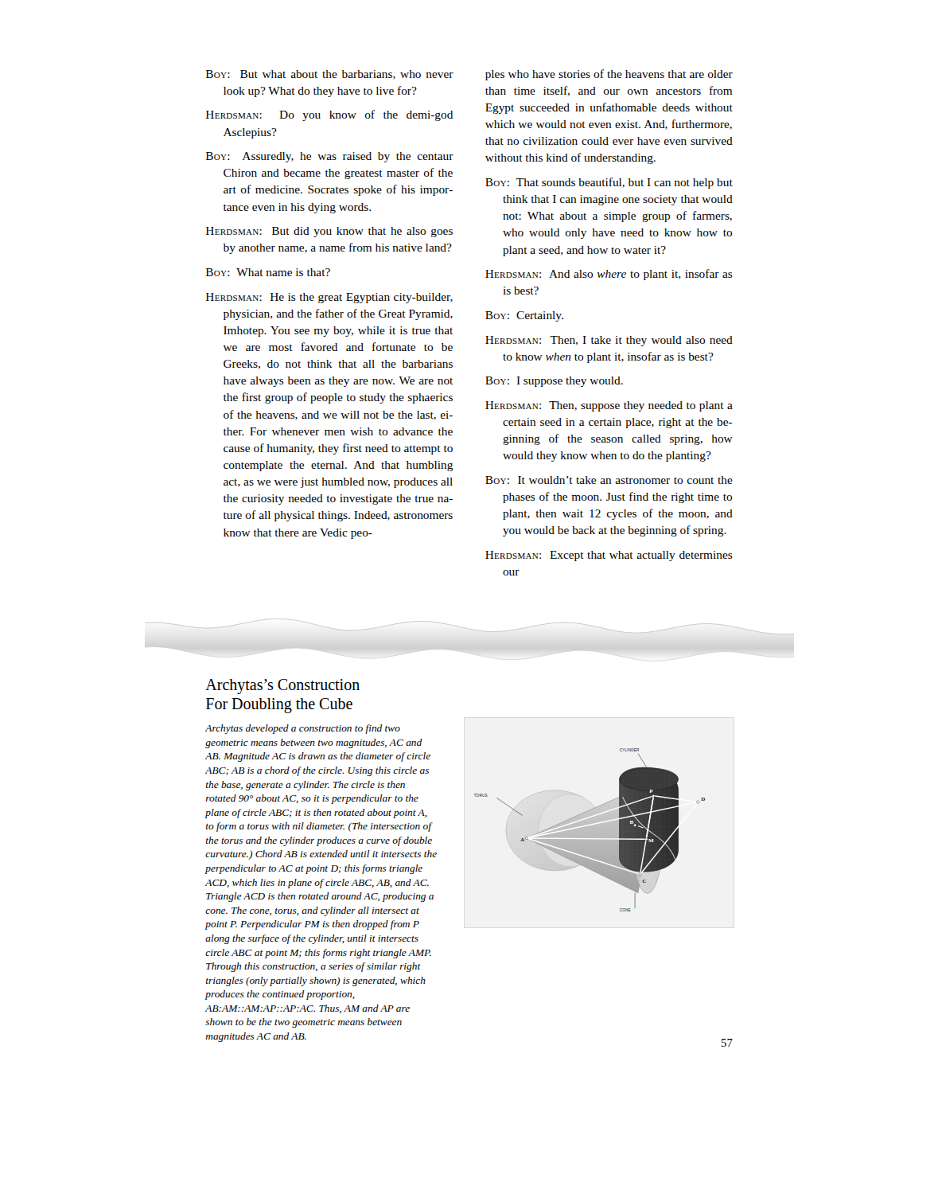Boy: But what about the barbarians, who never look up? What do they have to live for?
Herdsman: Do you know of the demi-god Asclepius?
Boy: Assuredly, he was raised by the centaur Chiron and became the greatest master of the art of medicine. Socrates spoke of his importance even in his dying words.
Herdsman: But did you know that he also goes by another name, a name from his native land?
Boy: What name is that?
Herdsman: He is the great Egyptian city-builder, physician, and the father of the Great Pyramid, Imhotep. You see my boy, while it is true that we are most favored and fortunate to be Greeks, do not think that all the barbarians have always been as they are now. We are not the first group of people to study the sphaerics of the heavens, and we will not be the last, either. For whenever men wish to advance the cause of humanity, they first need to attempt to contemplate the eternal. And that humbling act, as we were just humbled now, produces all the curiosity needed to investigate the true nature of all physical things. Indeed, astronomers know that there are Vedic peo-
ples who have stories of the heavens that are older than time itself, and our own ancestors from Egypt succeeded in unfathomable deeds without which we would not even exist. And, furthermore, that no civilization could ever have even survived without this kind of understanding.
Boy: That sounds beautiful, but I can not help but think that I can imagine one society that would not: What about a simple group of farmers, who would only have need to know how to plant a seed, and how to water it?
Herdsman: And also where to plant it, insofar as is best?
Boy: Certainly.
Herdsman: Then, I take it they would also need to know when to plant it, insofar as is best?
Boy: I suppose they would.
Herdsman: Then, suppose they needed to plant a certain seed in a certain place, right at the beginning of the season called spring, how would they know when to do the planting?
Boy: It wouldn’t take an astronomer to count the phases of the moon. Just find the right time to plant, then wait 12 cycles of the moon, and you would be back at the beginning of spring.
Herdsman: Except that what actually determines our
Archytas’s Construction
For Doubling the Cube
Archytas developed a construction to find two geometric means between two magnitudes, AC and AB. Magnitude AC is drawn as the diameter of circle ABC; AB is a chord of the circle. Using this circle as the base, generate a cylinder. The circle is then rotated 90° about AC, so it is perpendicular to the plane of circle ABC; it is then rotated about point A, to form a torus with nil diameter. (The intersection of the torus and the cylinder produces a curve of double curvature.) Chord AB is extended until it intersects the perpendicular to AC at point D; this forms triangle ACD, which lies in plane of circle ABC, AB, and AC. Triangle ACD is then rotated around AC, producing a cone. The cone, torus, and cylinder all intersect at point P. Perpendicular PM is then dropped from P along the surface of the cylinder, until it intersects circle ABC at point M; this forms right triangle AMP. Through this construction, a series of similar right triangles (only partially shown) is generated, which produces the continued proportion, AB:AM::AM:AP::AP:AC. Thus, AM and AP are shown to be the two geometric means between magnitudes AC and AB.
A P D C M B CYLINDER TORUS CONE
57